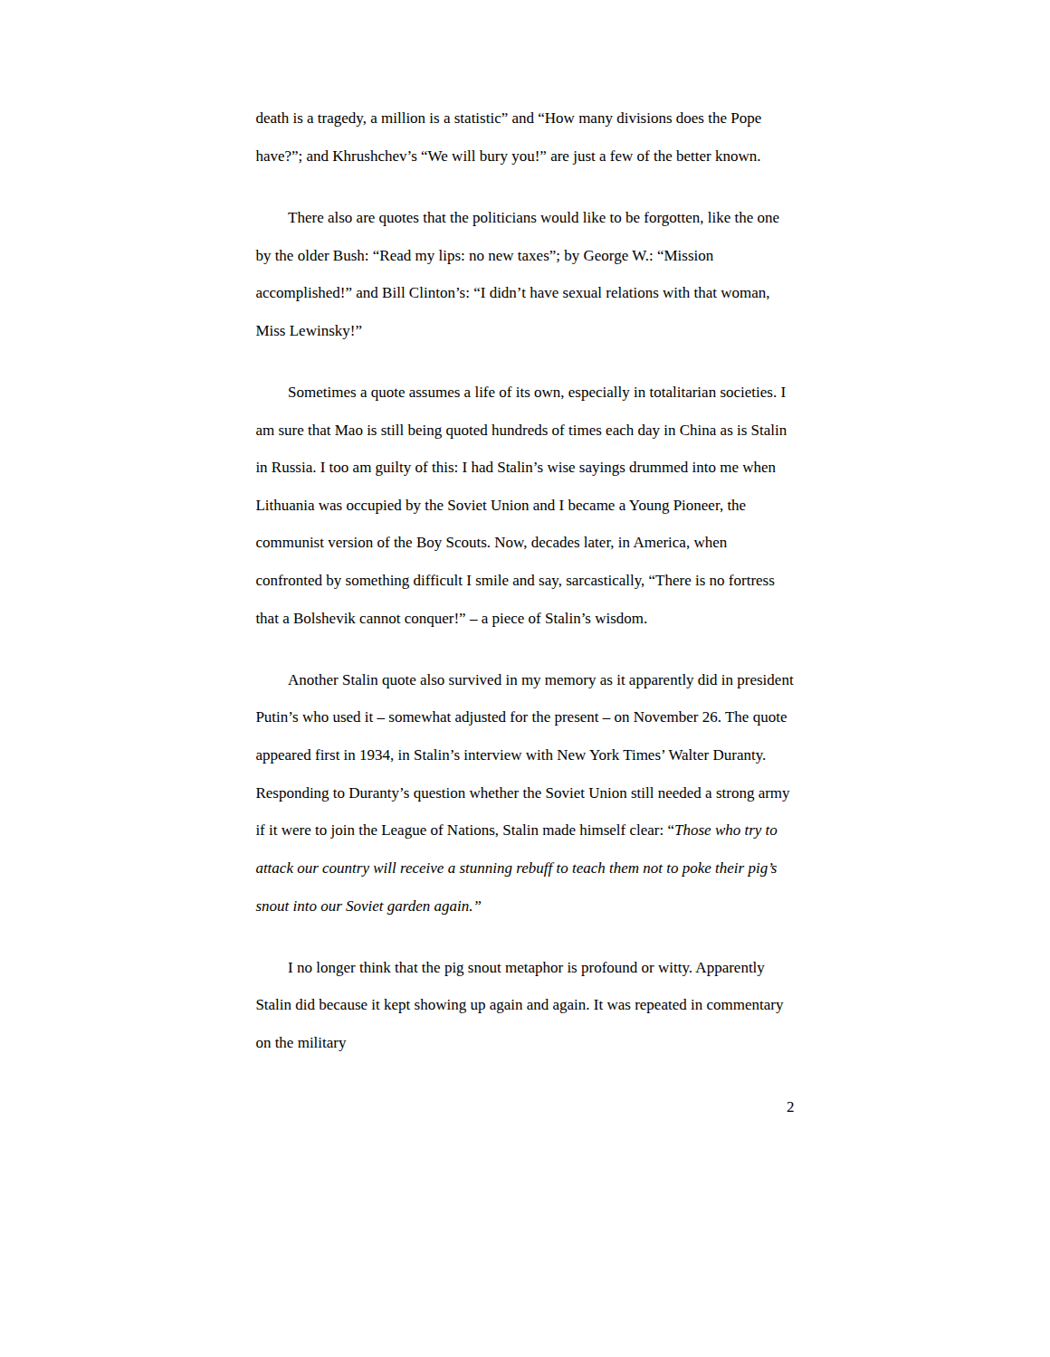death is a tragedy, a million is a statistic” and “How many divisions does the Pope have?”; and Khrushchev’s “We will bury you!” are just a few of the better known.
There also are quotes that the politicians would like to be forgotten, like the one by the older Bush: “Read my lips: no new taxes”; by George W.: “Mission accomplished!” and Bill Clinton’s: “I didn’t have sexual relations with that woman, Miss Lewinsky!”
Sometimes a quote assumes a life of its own, especially in totalitarian societies. I am sure that Mao is still being quoted hundreds of times each day in China as is Stalin in Russia. I too am guilty of this: I had Stalin’s wise sayings drummed into me when Lithuania was occupied by the Soviet Union and I became a Young Pioneer, the communist version of the Boy Scouts. Now, decades later, in America, when confronted by something difficult I smile and say, sarcastically, “There is no fortress that a Bolshevik cannot conquer!” – a piece of Stalin’s wisdom.
Another Stalin quote also survived in my memory as it apparently did in president Putin’s who used it – somewhat adjusted for the present – on November 26. The quote appeared first in 1934, in Stalin’s interview with New York Times’ Walter Duranty. Responding to Duranty’s question whether the Soviet Union still needed a strong army if it were to join the League of Nations, Stalin made himself clear: “Those who try to attack our country will receive a stunning rebuff to teach them not to poke their pig’s snout into our Soviet garden again.”
I no longer think that the pig snout metaphor is profound or witty. Apparently Stalin did because it kept showing up again and again. It was repeated in commentary on the military
2